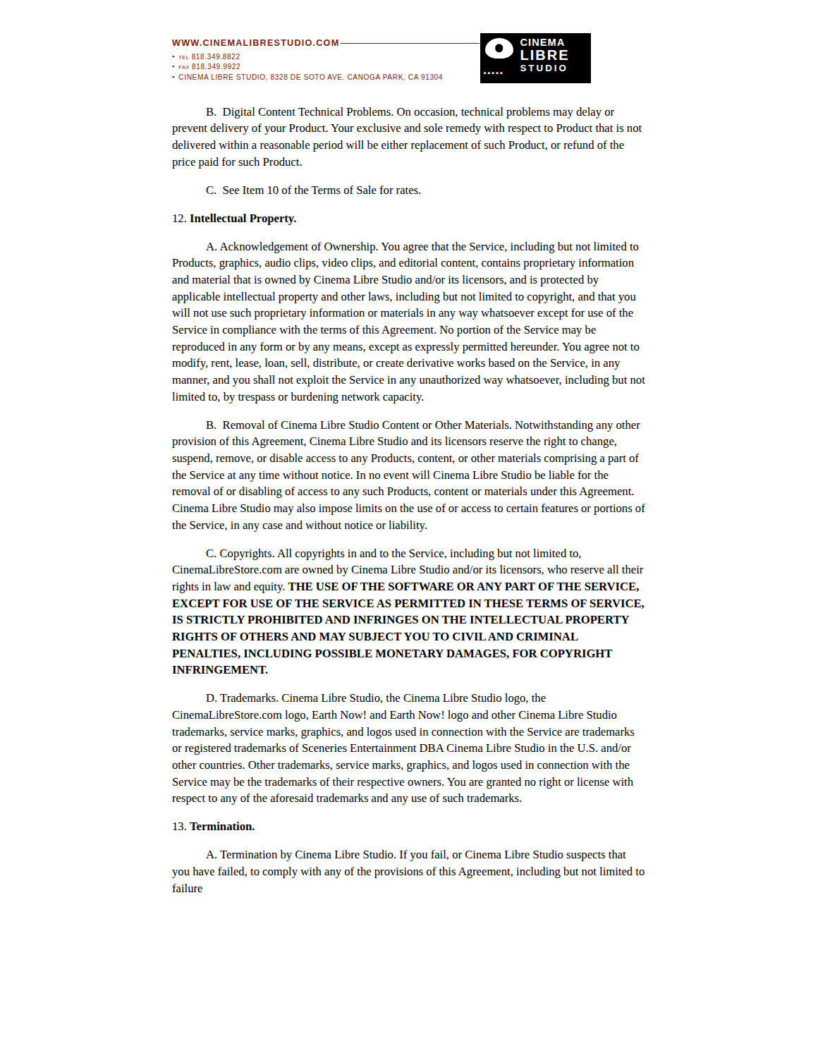WWW.CINEMALIBRESTUDIO.COM
▪ TEL 818.349.8822
▪ FAX 818.349.9922
▪ CINEMA LIBRE STUDIO, 8328 DE SOTO AVE. CANOGA PARK, CA 91304
CINEMA
LIBRE
STUDIO
▪▪▪▪▪
B. Digital Content Technical Problems. On occasion, technical problems may delay or prevent delivery of your Product. Your exclusive and sole remedy with respect to Product that is not delivered within a reasonable period will be either replacement of such Product, or refund of the price paid for such Product.
C. See Item 10 of the Terms of Sale for rates.
12. Intellectual Property.
A. Acknowledgement of Ownership. You agree that the Service, including but not limited to Products, graphics, audio clips, video clips, and editorial content, contains proprietary information and material that is owned by Cinema Libre Studio and/or its licensors, and is protected by applicable intellectual property and other laws, including but not limited to copyright, and that you will not use such proprietary information or materials in any way whatsoever except for use of the Service in compliance with the terms of this Agreement. No portion of the Service may be reproduced in any form or by any means, except as expressly permitted hereunder. You agree not to modify, rent, lease, loan, sell, distribute, or create derivative works based on the Service, in any manner, and you shall not exploit the Service in any unauthorized way whatsoever, including but not limited to, by trespass or burdening network capacity.
B. Removal of Cinema Libre Studio Content or Other Materials. Notwithstanding any other provision of this Agreement, Cinema Libre Studio and its licensors reserve the right to change, suspend, remove, or disable access to any Products, content, or other materials comprising a part of the Service at any time without notice. In no event will Cinema Libre Studio be liable for the removal of or disabling of access to any such Products, content or materials under this Agreement. Cinema Libre Studio may also impose limits on the use of or access to certain features or portions of the Service, in any case and without notice or liability.
C. Copyrights. All copyrights in and to the Service, including but not limited to, CinemaLibreStore.com are owned by Cinema Libre Studio and/or its licensors, who reserve all their rights in law and equity. THE USE OF THE SOFTWARE OR ANY PART OF THE SERVICE, EXCEPT FOR USE OF THE SERVICE AS PERMITTED IN THESE TERMS OF SERVICE, IS STRICTLY PROHIBITED AND INFRINGES ON THE INTELLECTUAL PROPERTY RIGHTS OF OTHERS AND MAY SUBJECT YOU TO CIVIL AND CRIMINAL PENALTIES, INCLUDING POSSIBLE MONETARY DAMAGES, FOR COPYRIGHT INFRINGEMENT.
D. Trademarks. Cinema Libre Studio, the Cinema Libre Studio logo, the CinemaLibreStore.com logo, Earth Now! and Earth Now! logo and other Cinema Libre Studio trademarks, service marks, graphics, and logos used in connection with the Service are trademarks or registered trademarks of Sceneries Entertainment DBA Cinema Libre Studio in the U.S. and/or other countries. Other trademarks, service marks, graphics, and logos used in connection with the Service may be the trademarks of their respective owners. You are granted no right or license with respect to any of the aforesaid trademarks and any use of such trademarks.
13. Termination.
A. Termination by Cinema Libre Studio. If you fail, or Cinema Libre Studio suspects that you have failed, to comply with any of the provisions of this Agreement, including but not limited to failure